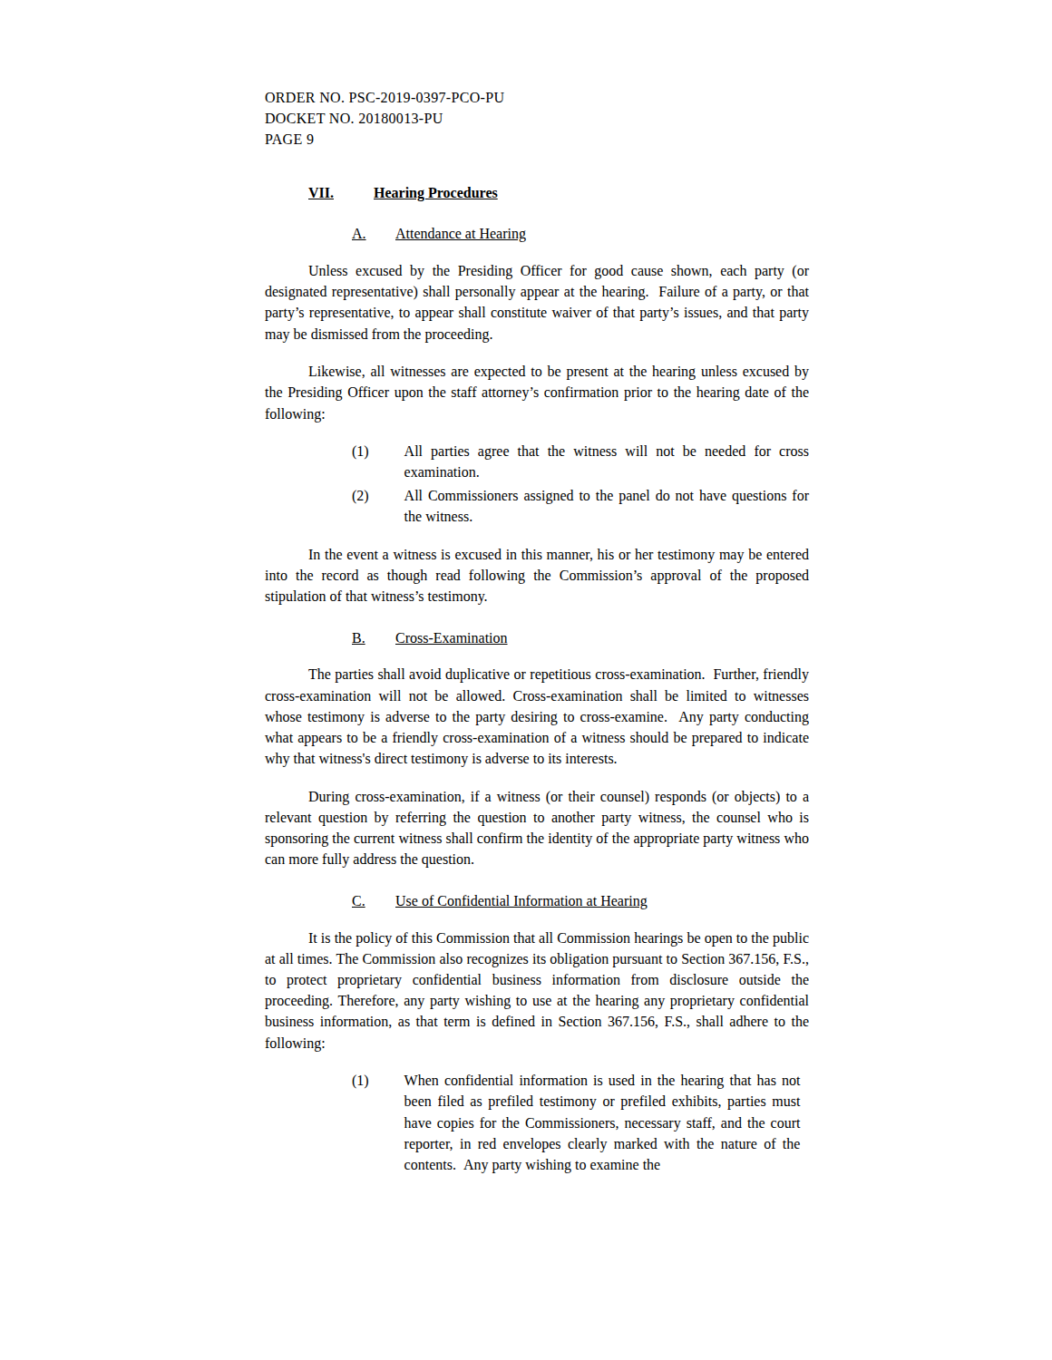ORDER NO. PSC-2019-0397-PCO-PU
DOCKET NO. 20180013-PU
PAGE 9
VII. Hearing Procedures
A. Attendance at Hearing
Unless excused by the Presiding Officer for good cause shown, each party (or designated representative) shall personally appear at the hearing. Failure of a party, or that party’s representative, to appear shall constitute waiver of that party’s issues, and that party may be dismissed from the proceeding.
Likewise, all witnesses are expected to be present at the hearing unless excused by the Presiding Officer upon the staff attorney’s confirmation prior to the hearing date of the following:
(1) All parties agree that the witness will not be needed for cross examination.
(2) All Commissioners assigned to the panel do not have questions for the witness.
In the event a witness is excused in this manner, his or her testimony may be entered into the record as though read following the Commission’s approval of the proposed stipulation of that witness’s testimony.
B. Cross-Examination
The parties shall avoid duplicative or repetitious cross-examination. Further, friendly cross-examination will not be allowed. Cross-examination shall be limited to witnesses whose testimony is adverse to the party desiring to cross-examine. Any party conducting what appears to be a friendly cross-examination of a witness should be prepared to indicate why that witness's direct testimony is adverse to its interests.
During cross-examination, if a witness (or their counsel) responds (or objects) to a relevant question by referring the question to another party witness, the counsel who is sponsoring the current witness shall confirm the identity of the appropriate party witness who can more fully address the question.
C. Use of Confidential Information at Hearing
It is the policy of this Commission that all Commission hearings be open to the public at all times. The Commission also recognizes its obligation pursuant to Section 367.156, F.S., to protect proprietary confidential business information from disclosure outside the proceeding. Therefore, any party wishing to use at the hearing any proprietary confidential business information, as that term is defined in Section 367.156, F.S., shall adhere to the following:
(1) When confidential information is used in the hearing that has not been filed as prefiled testimony or prefiled exhibits, parties must have copies for the Commissioners, necessary staff, and the court reporter, in red envelopes clearly marked with the nature of the contents. Any party wishing to examine the